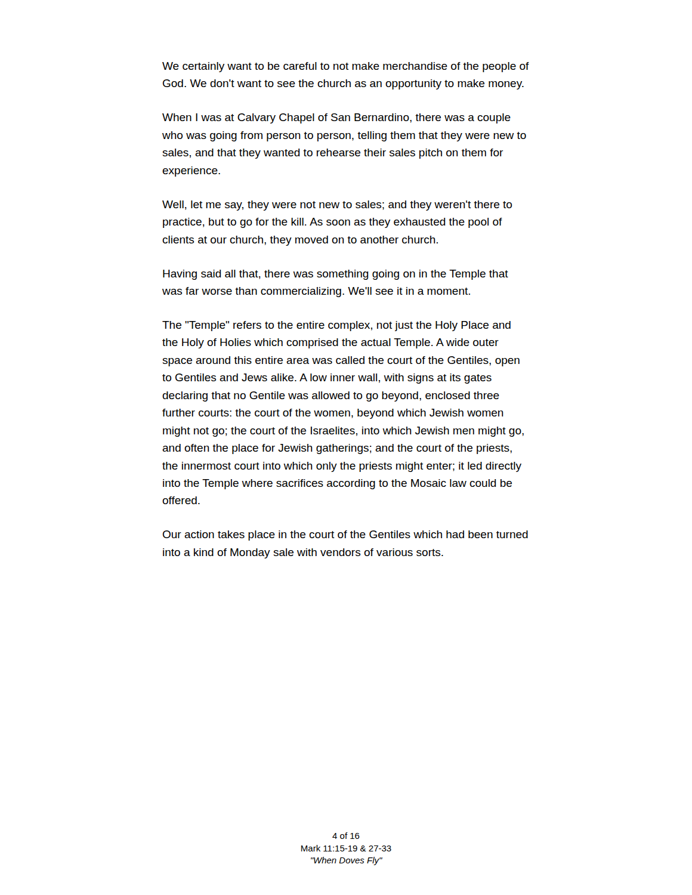We certainly want to be careful to not make merchandise of the people of God. We don't want to see the church as an opportunity to make money.
When I was at Calvary Chapel of San Bernardino, there was a couple who was going from person to person, telling them that they were new to sales, and that they wanted to rehearse their sales pitch on them for experience.
Well, let me say, they were not new to sales; and they weren't there to practice, but to go for the kill. As soon as they exhausted the pool of clients at our church, they moved on to another church.
Having said all that, there was something going on in the Temple that was far worse than commercializing. We'll see it in a moment.
The "Temple" refers to the entire complex, not just the Holy Place and the Holy of Holies which comprised the actual Temple. A wide outer space around this entire area was called the court of the Gentiles, open to Gentiles and Jews alike. A low inner wall, with signs at its gates declaring that no Gentile was allowed to go beyond, enclosed three further courts: the court of the women, beyond which Jewish women might not go; the court of the Israelites, into which Jewish men might go, and often the place for Jewish gatherings; and the court of the priests, the innermost court into which only the priests might enter; it led directly into the Temple where sacrifices according to the Mosaic law could be offered.
Our action takes place in the court of the Gentiles which had been turned into a kind of Monday sale with vendors of various sorts.
4 of 16
Mark 11:15-19 & 27-33
"When Doves Fly"